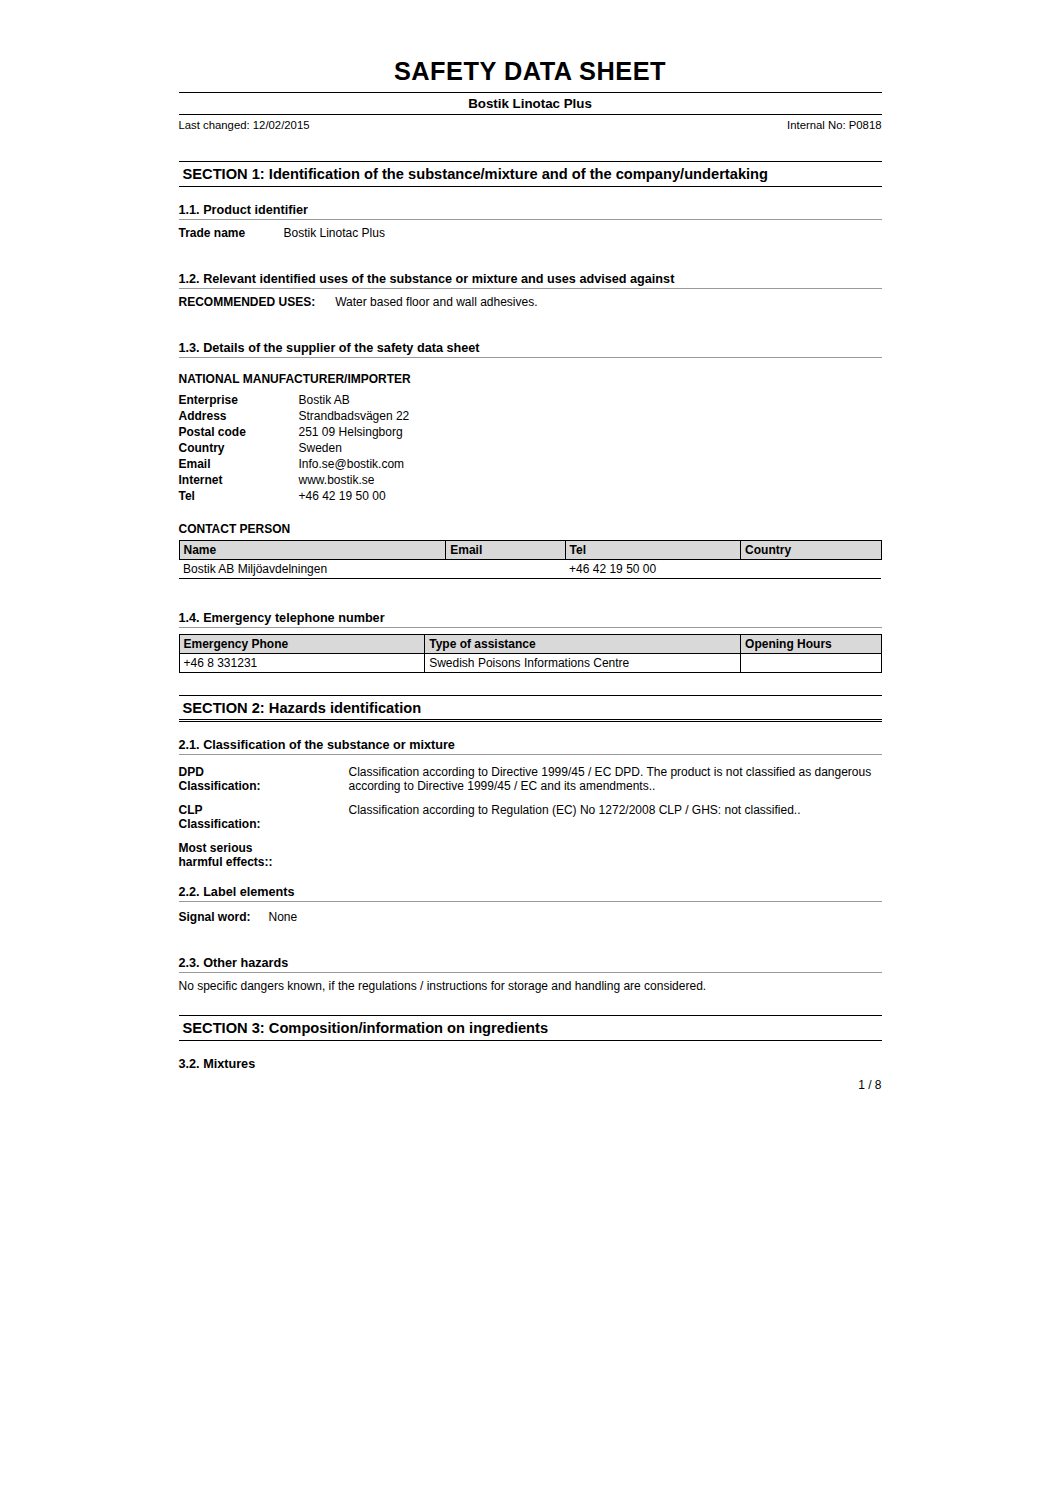SAFETY DATA SHEET
Bostik Linotac Plus
Last changed: 12/02/2015 Internal No: P0818
SECTION 1: Identification of the substance/mixture and of the company/undertaking
1.1. Product identifier
Trade name Bostik Linotac Plus
1.2. Relevant identified uses of the substance or mixture and uses advised against
RECOMMENDED USES: Water based floor and wall adhesives.
1.3. Details of the supplier of the safety data sheet
NATIONAL MANUFACTURER/IMPORTER
| Enterprise | Bostik AB |
| Address | Strandbadsvägen 22 |
| Postal code | 251 09 Helsingborg |
| Country | Sweden |
| Email | Info.se@bostik.com |
| Internet | www.bostik.se |
| Tel | +46 42 19 50 00 |
CONTACT PERSON
| Name | Email | Tel | Country |
| --- | --- | --- | --- |
| Bostik AB Miljöavdelningen | | +46 42 19 50 00 | |
1.4. Emergency telephone number
| Emergency Phone | Type of assistance | Opening Hours |
| --- | --- | --- |
| +46 8 331231 | Swedish Poisons Informations Centre | |
SECTION 2: Hazards identification
2.1. Classification of the substance or mixture
DPD
Classification:
Classification according to Directive 1999/45 / EC DPD. The product is not classified as dangerous according to Directive 1999/45 / EC and its amendments..
CLP
Classification:
Classification according to Regulation (EC) No 1272/2008 CLP / GHS: not classified..
Most serious
harmful effects::
2.2. Label elements
Signal word: None
2.3. Other hazards
No specific dangers known, if the regulations / instructions for storage and handling are considered.
SECTION 3: Composition/information on ingredients
3.2. Mixtures
1 / 8